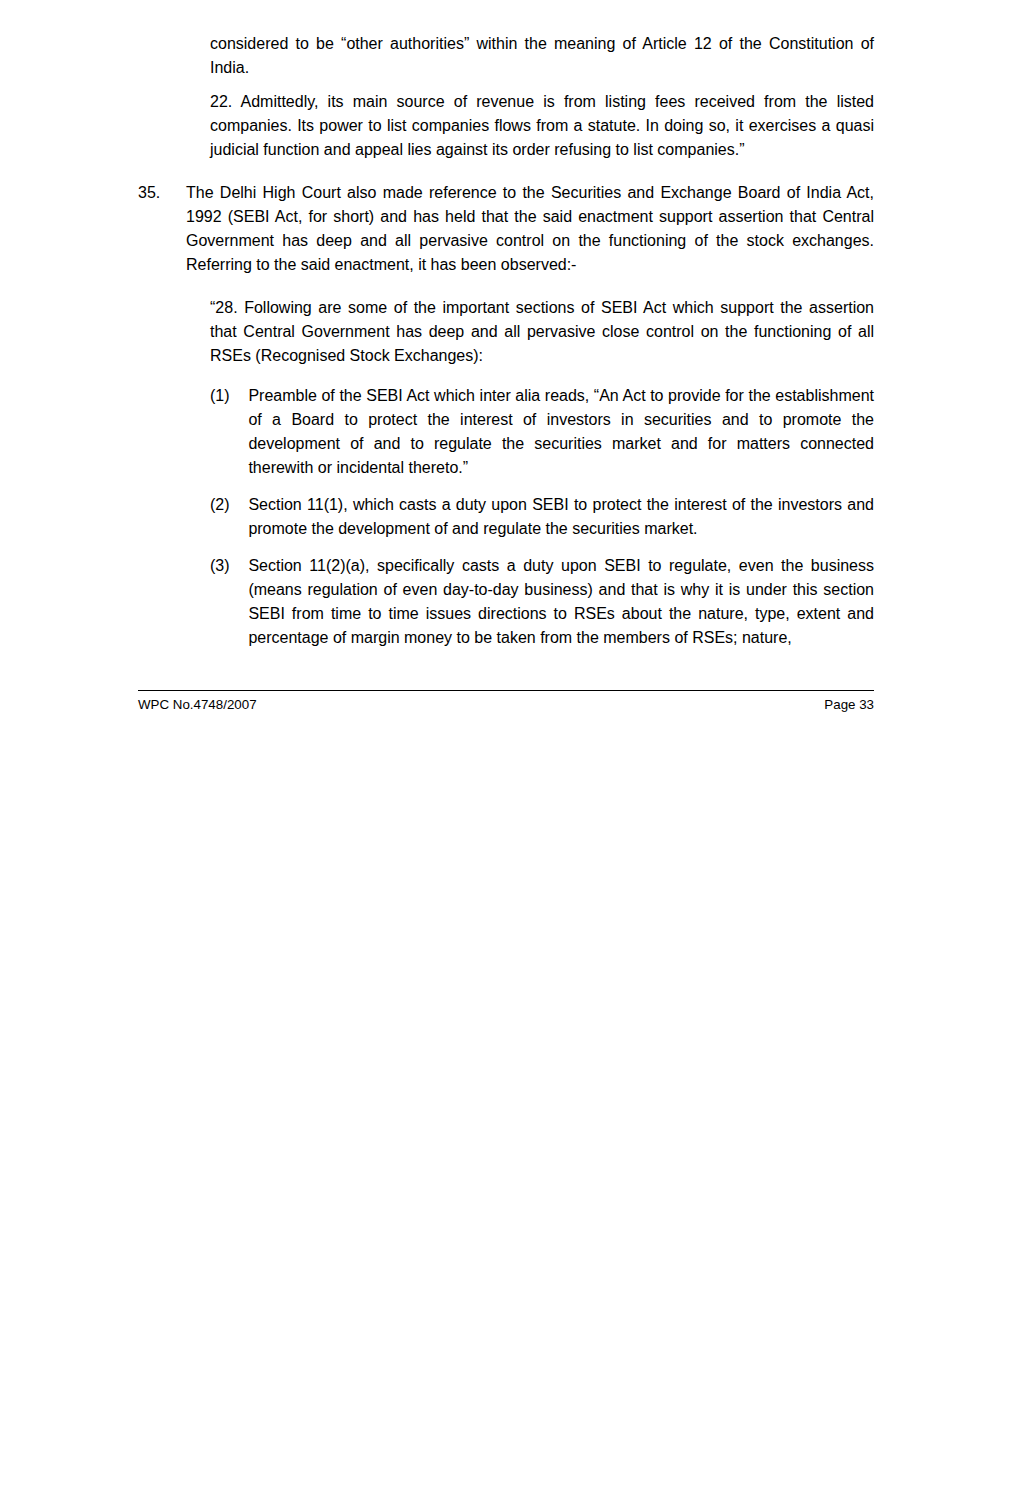considered to be “other authorities” within the meaning of Article 12 of the Constitution of India.
22. Admittedly, its main source of revenue is from listing fees received from the listed companies. Its power to list companies flows from a statute. In doing so, it exercises a quasi judicial function and appeal lies against its order refusing to list companies.”
35.
The Delhi High Court also made reference to the Securities and Exchange Board of India Act, 1992 (SEBI Act, for short) and has held that the said enactment support assertion that Central Government has deep and all pervasive control on the functioning of the stock exchanges. Referring to the said enactment, it has been observed:-
“28. Following are some of the important sections of SEBI Act which support the assertion that Central Government has deep and all pervasive close control on the functioning of all RSEs (Recognised Stock Exchanges):
(1) Preamble of the SEBI Act which inter alia reads, “An Act to provide for the establishment of a Board to protect the interest of investors in securities and to promote the development of and to regulate the securities market and for matters connected therewith or incidental thereto.”
(2) Section 11(1), which casts a duty upon SEBI to protect the interest of the investors and promote the development of and regulate the securities market.
(3) Section 11(2)(a), specifically casts a duty upon SEBI to regulate, even the business (means regulation of even day-to-day business) and that is why it is under this section SEBI from time to time issues directions to RSEs about the nature, type, extent and percentage of margin money to be taken from the members of RSEs; nature,
WPC No.4748/2007 Page 33